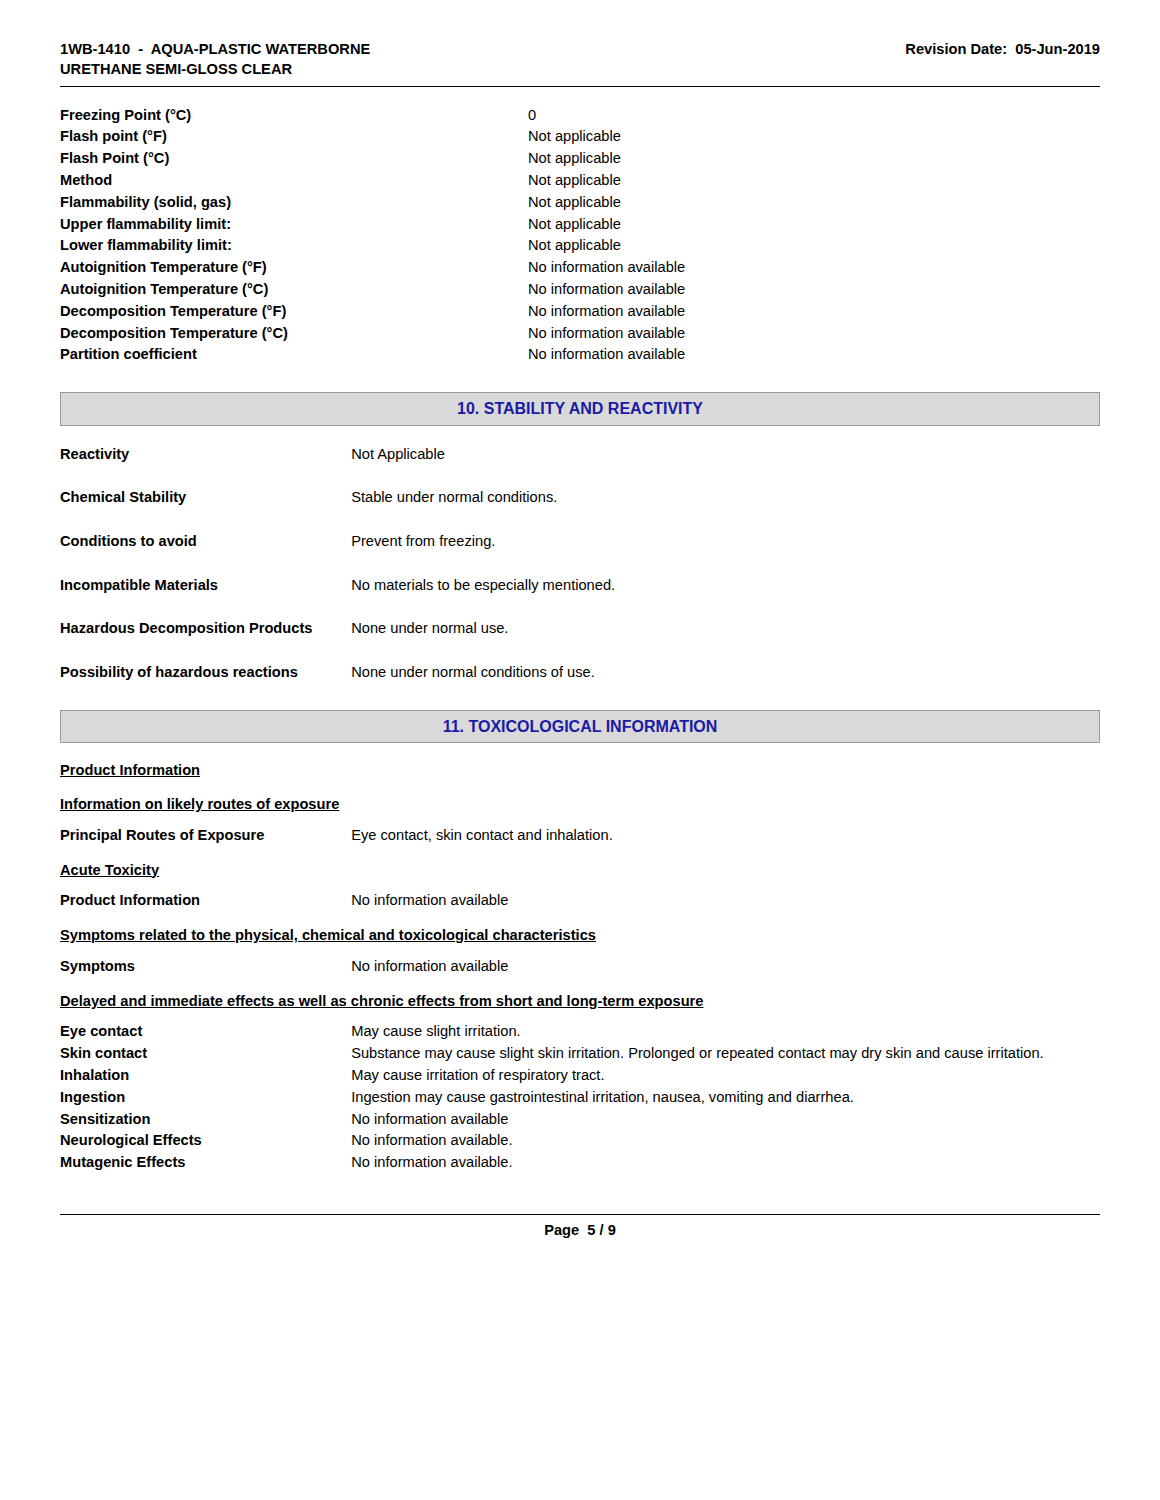1WB-1410 - AQUA-PLASTIC WATERBORNE
URETHANE SEMI-GLOSS CLEAR
Revision Date: 05-Jun-2019
| Freezing Point (°C) | 0 |
| Flash point (°F) | Not applicable |
| Flash Point (°C) | Not applicable |
| Method | Not applicable |
| Flammability (solid, gas) | Not applicable |
| Upper flammability limit: | Not applicable |
| Lower flammability limit: | Not applicable |
| Autoignition Temperature (°F) | No information available |
| Autoignition Temperature (°C) | No information available |
| Decomposition Temperature (°F) | No information available |
| Decomposition Temperature (°C) | No information available |
| Partition coefficient | No information available |
10. STABILITY AND REACTIVITY
| Reactivity | Not Applicable |
| Chemical Stability | Stable under normal conditions. |
| Conditions to avoid | Prevent from freezing. |
| Incompatible Materials | No materials to be especially mentioned. |
| Hazardous Decomposition Products | None under normal use. |
| Possibility of hazardous reactions | None under normal conditions of use. |
11. TOXICOLOGICAL INFORMATION
Product Information
Information on likely routes of exposure
| Principal Routes of Exposure | Eye contact, skin contact and inhalation. |
Acute Toxicity
| Product Information | No information available |
Symptoms related to the physical, chemical and toxicological characteristics
| Symptoms | No information available |
Delayed and immediate effects as well as chronic effects from short and long-term exposure
| Eye contact | May cause slight irritation. |
| Skin contact | Substance may cause slight skin irritation. Prolonged or repeated contact may dry skin and cause irritation. |
| Inhalation | May cause irritation of respiratory tract. |
| Ingestion | Ingestion may cause gastrointestinal irritation, nausea, vomiting and diarrhea. |
| Sensitization | No information available |
| Neurological Effects | No information available. |
| Mutagenic Effects | No information available. |
Page 5 / 9